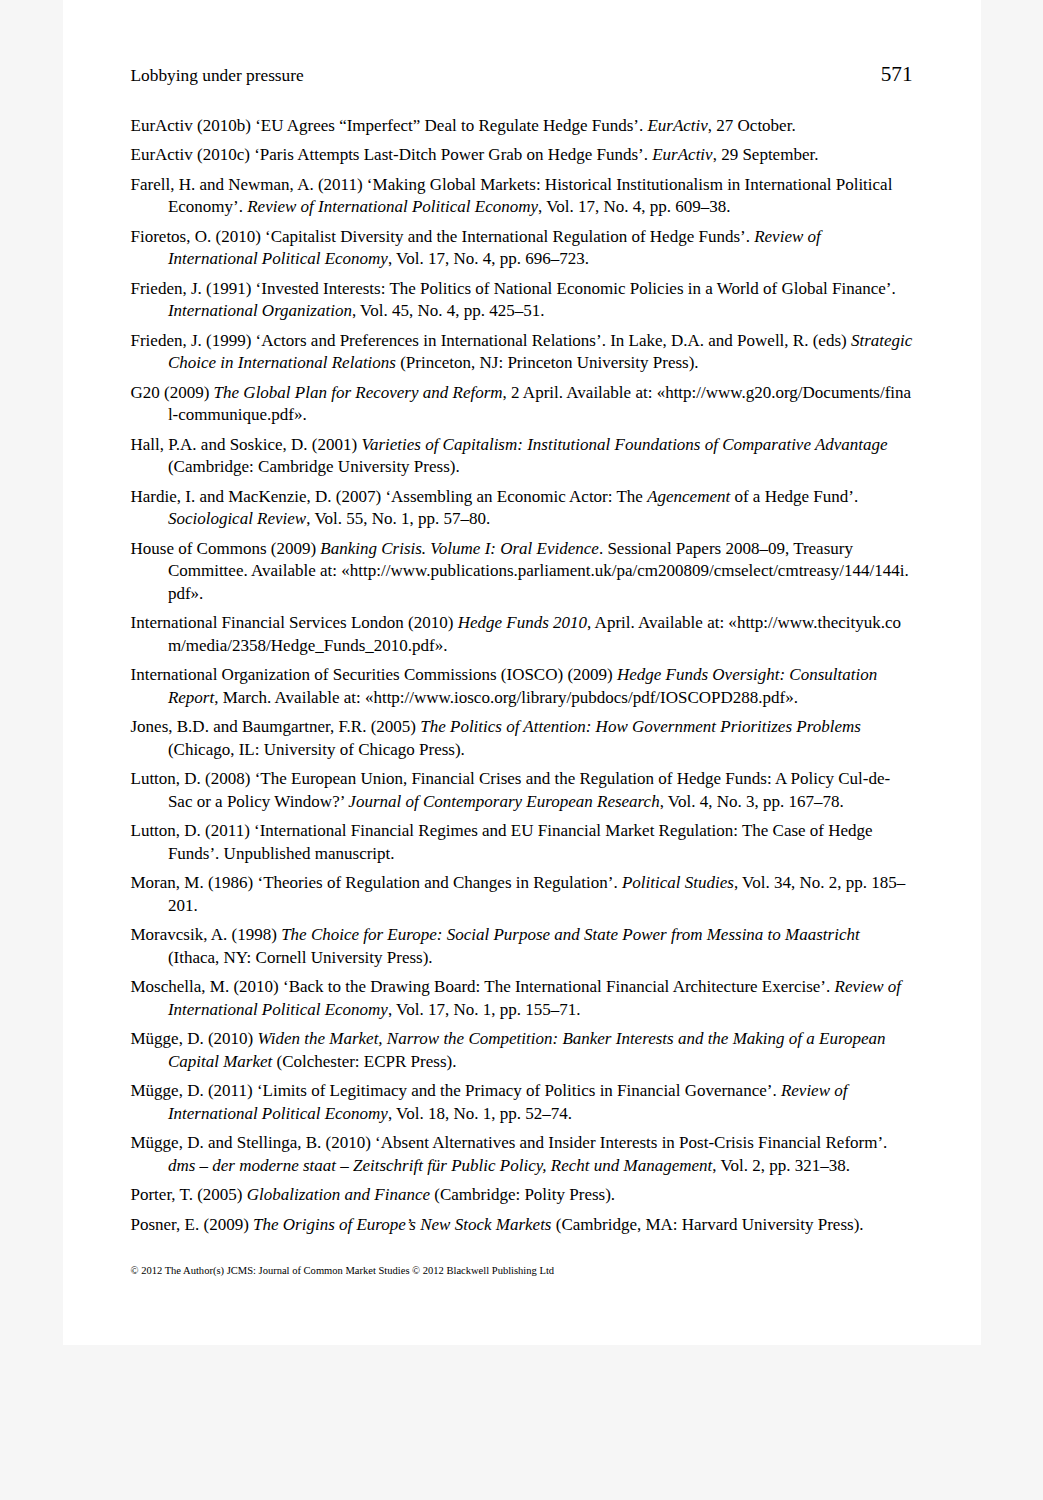Lobbying under pressure 571
EurActiv (2010b) ‘EU Agrees “Imperfect” Deal to Regulate Hedge Funds’. EurActiv, 27 October.
EurActiv (2010c) ‘Paris Attempts Last-Ditch Power Grab on Hedge Funds’. EurActiv, 29 September.
Farell, H. and Newman, A. (2011) ‘Making Global Markets: Historical Institutionalism in International Political Economy’. Review of International Political Economy, Vol. 17, No. 4, pp. 609–38.
Fioretos, O. (2010) ‘Capitalist Diversity and the International Regulation of Hedge Funds’. Review of International Political Economy, Vol. 17, No. 4, pp. 696–723.
Frieden, J. (1991) ‘Invested Interests: The Politics of National Economic Policies in a World of Global Finance’. International Organization, Vol. 45, No. 4, pp. 425–51.
Frieden, J. (1999) ‘Actors and Preferences in International Relations’. In Lake, D.A. and Powell, R. (eds) Strategic Choice in International Relations (Princeton, NJ: Princeton University Press).
G20 (2009) The Global Plan for Recovery and Reform, 2 April. Available at: «http://www.g20.org/Documents/final-communique.pdf».
Hall, P.A. and Soskice, D. (2001) Varieties of Capitalism: Institutional Foundations of Comparative Advantage (Cambridge: Cambridge University Press).
Hardie, I. and MacKenzie, D. (2007) ‘Assembling an Economic Actor: The Agencement of a Hedge Fund’. Sociological Review, Vol. 55, No. 1, pp. 57–80.
House of Commons (2009) Banking Crisis. Volume I: Oral Evidence. Sessional Papers 2008–09, Treasury Committee. Available at: «http://www.publications.parliament.uk/pa/cm200809/cmselect/cmtreasy/144/144i.pdf».
International Financial Services London (2010) Hedge Funds 2010, April. Available at: «http://www.thecityuk.com/media/2358/Hedge_Funds_2010.pdf».
International Organization of Securities Commissions (IOSCO) (2009) Hedge Funds Oversight: Consultation Report, March. Available at: «http://www.iosco.org/library/pubdocs/pdf/IOSCOPD288.pdf».
Jones, B.D. and Baumgartner, F.R. (2005) The Politics of Attention: How Government Prioritizes Problems (Chicago, IL: University of Chicago Press).
Lutton, D. (2008) ‘The European Union, Financial Crises and the Regulation of Hedge Funds: A Policy Cul-de-Sac or a Policy Window?’ Journal of Contemporary European Research, Vol. 4, No. 3, pp. 167–78.
Lutton, D. (2011) ‘International Financial Regimes and EU Financial Market Regulation: The Case of Hedge Funds’. Unpublished manuscript.
Moran, M. (1986) ‘Theories of Regulation and Changes in Regulation’. Political Studies, Vol. 34, No. 2, pp. 185–201.
Moravcsik, A. (1998) The Choice for Europe: Social Purpose and State Power from Messina to Maastricht (Ithaca, NY: Cornell University Press).
Moschella, M. (2010) ‘Back to the Drawing Board: The International Financial Architecture Exercise’. Review of International Political Economy, Vol. 17, No. 1, pp. 155–71.
Mügge, D. (2010) Widen the Market, Narrow the Competition: Banker Interests and the Making of a European Capital Market (Colchester: ECPR Press).
Mügge, D. (2011) ‘Limits of Legitimacy and the Primacy of Politics in Financial Governance’. Review of International Political Economy, Vol. 18, No. 1, pp. 52–74.
Mügge, D. and Stellinga, B. (2010) ‘Absent Alternatives and Insider Interests in Post-Crisis Financial Reform’. dms – der moderne staat – Zeitschrift für Public Policy, Recht und Management, Vol. 2, pp. 321–38.
Porter, T. (2005) Globalization and Finance (Cambridge: Polity Press).
Posner, E. (2009) The Origins of Europe’s New Stock Markets (Cambridge, MA: Harvard University Press).
© 2012 The Author(s) JCMS: Journal of Common Market Studies © 2012 Blackwell Publishing Ltd